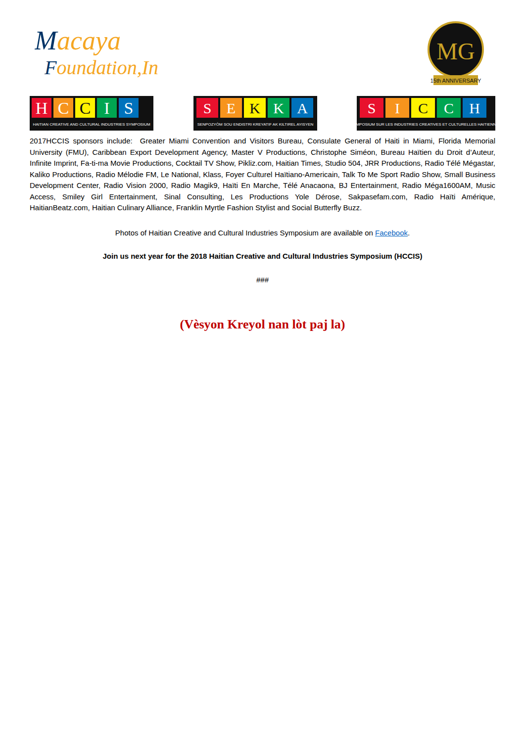2017HCCIS sponsors include: Greater Miami Convention and Visitors Bureau, Consulate General of Haiti in Miami, Florida Memorial University (FMU), Caribbean Export Development Agency, Master V Productions, Christophe Siméon, Bureau Haïtien du Droit d’Auteur, Infinite Imprint, Fa-ti-ma Movie Productions, Cocktail TV Show, Pikliz.com, Haitian Times, Studio 504, JRR Productions, Radio Télé Mégastar, Kaliko Productions, Radio Mélodie FM, Le National, Klass, Foyer Culturel Haïtiano-Americain, Talk To Me Sport Radio Show, Small Business Development Center, Radio Vision 2000, Radio Magik9, Haïti En Marche, Télé Anacaona, BJ Entertainment, Radio Méga1600AM, Music Access, Smiley Girl Entertainment, Sinal Consulting, Les Productions Yole Dérose, Sakpasefam.com, Radio Haïti Amérique, HaitianBeatz.com, Haitian Culinary Alliance, Franklin Myrtle Fashion Stylist and Social Butterfly Buzz.
Photos of Haitian Creative and Cultural Industries Symposium are available on Facebook.
Join us next year for the 2018 Haitian Creative and Cultural Industries Symposium (HCCIS)
###
(Vèsyon Kreyol nan lòt paj la)